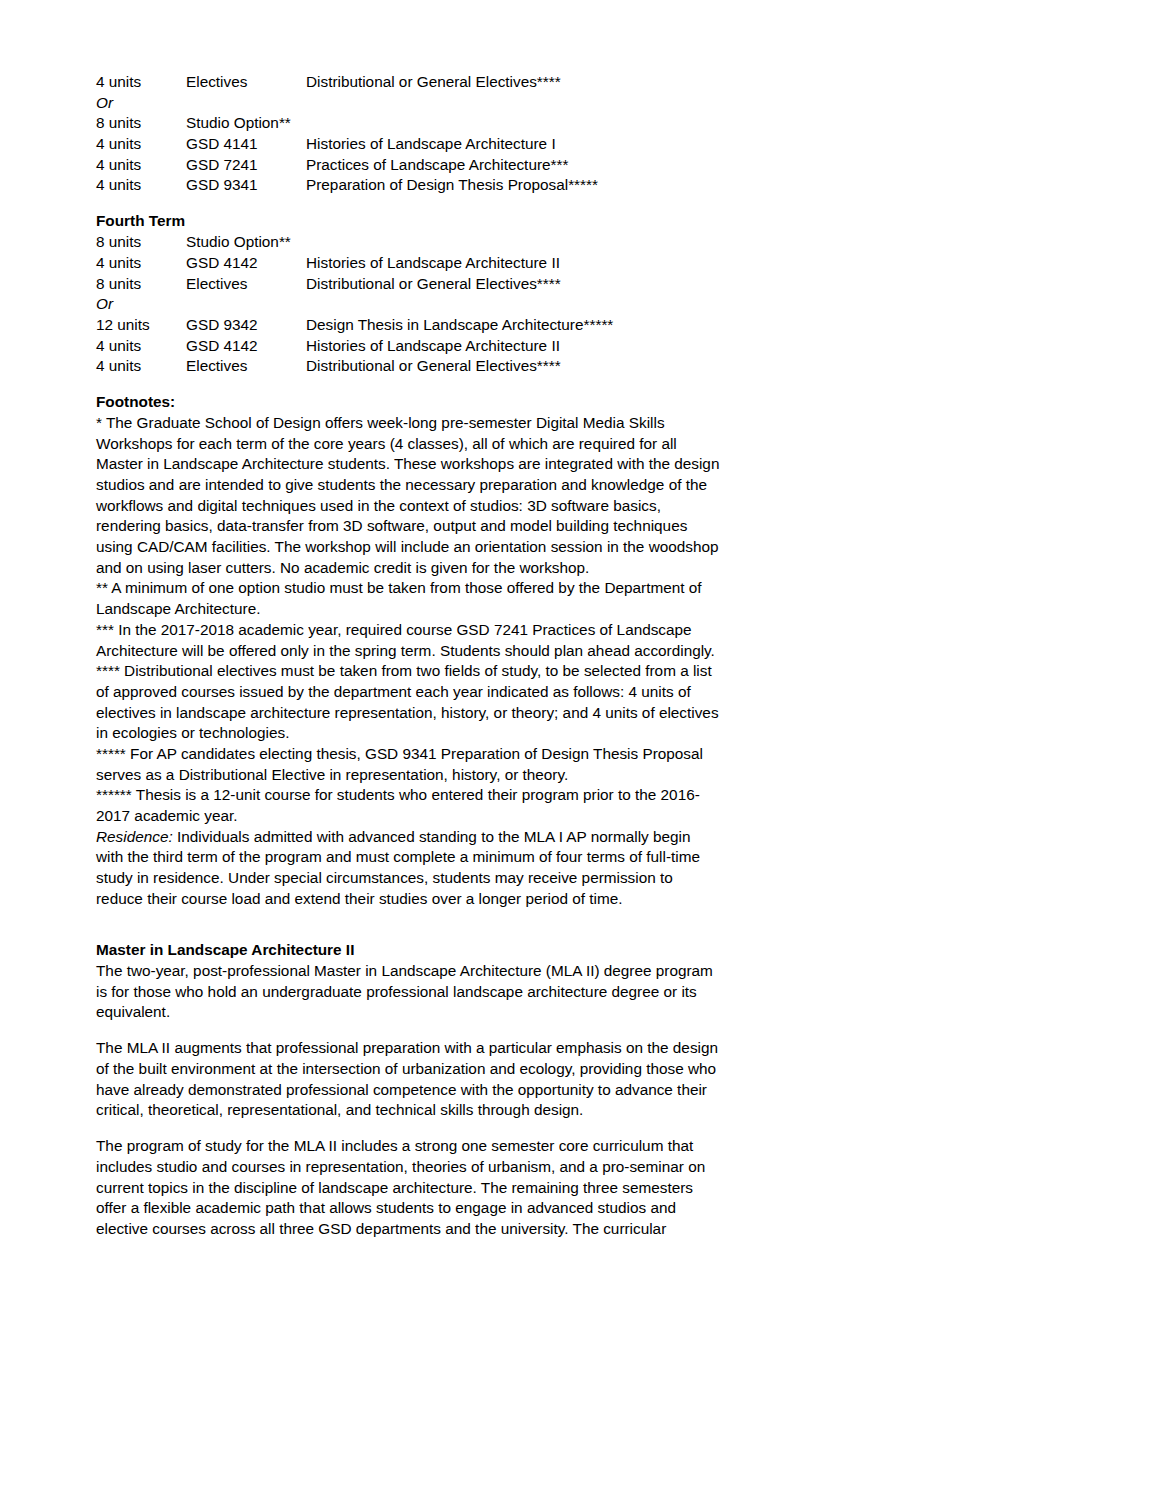4 units Electives Distributional or General Electives****
Or
8 units Studio Option**
4 units GSD 4141 Histories of Landscape Architecture I
4 units GSD 7241 Practices of Landscape Architecture***
4 units GSD 9341 Preparation of Design Thesis Proposal*****
Fourth Term
8 units Studio Option**
4 units GSD 4142 Histories of Landscape Architecture II
8 units Electives Distributional or General Electives****
Or
12 units GSD 9342 Design Thesis in Landscape Architecture*****
4 units GSD 4142 Histories of Landscape Architecture II
4 units Electives Distributional or General Electives****
Footnotes:
* The Graduate School of Design offers week-long pre-semester Digital Media Skills Workshops for each term of the core years (4 classes), all of which are required for all Master in Landscape Architecture students. These workshops are integrated with the design studios and are intended to give students the necessary preparation and knowledge of the workflows and digital techniques used in the context of studios: 3D software basics, rendering basics, data-transfer from 3D software, output and model building techniques using CAD/CAM facilities. The workshop will include an orientation session in the woodshop and on using laser cutters. No academic credit is given for the workshop.
** A minimum of one option studio must be taken from those offered by the Department of Landscape Architecture.
*** In the 2017-2018 academic year, required course GSD 7241 Practices of Landscape Architecture will be offered only in the spring term. Students should plan ahead accordingly.
**** Distributional electives must be taken from two fields of study, to be selected from a list of approved courses issued by the department each year indicated as follows: 4 units of electives in landscape architecture representation, history, or theory; and 4 units of electives in ecologies or technologies.
***** For AP candidates electing thesis, GSD 9341 Preparation of Design Thesis Proposal serves as a Distributional Elective in representation, history, or theory.
****** Thesis is a 12-unit course for students who entered their program prior to the 2016-2017 academic year.
Residence: Individuals admitted with advanced standing to the MLA I AP normally begin with the third term of the program and must complete a minimum of four terms of full-time study in residence. Under special circumstances, students may receive permission to reduce their course load and extend their studies over a longer period of time.
Master in Landscape Architecture II
The two-year, post-professional Master in Landscape Architecture (MLA II) degree program is for those who hold an undergraduate professional landscape architecture degree or its equivalent.
The MLA II augments that professional preparation with a particular emphasis on the design of the built environment at the intersection of urbanization and ecology, providing those who have already demonstrated professional competence with the opportunity to advance their critical, theoretical, representational, and technical skills through design.
The program of study for the MLA II includes a strong one semester core curriculum that includes studio and courses in representation, theories of urbanism, and a pro-seminar on current topics in the discipline of landscape architecture. The remaining three semesters offer a flexible academic path that allows students to engage in advanced studios and elective courses across all three GSD departments and the university. The curricular